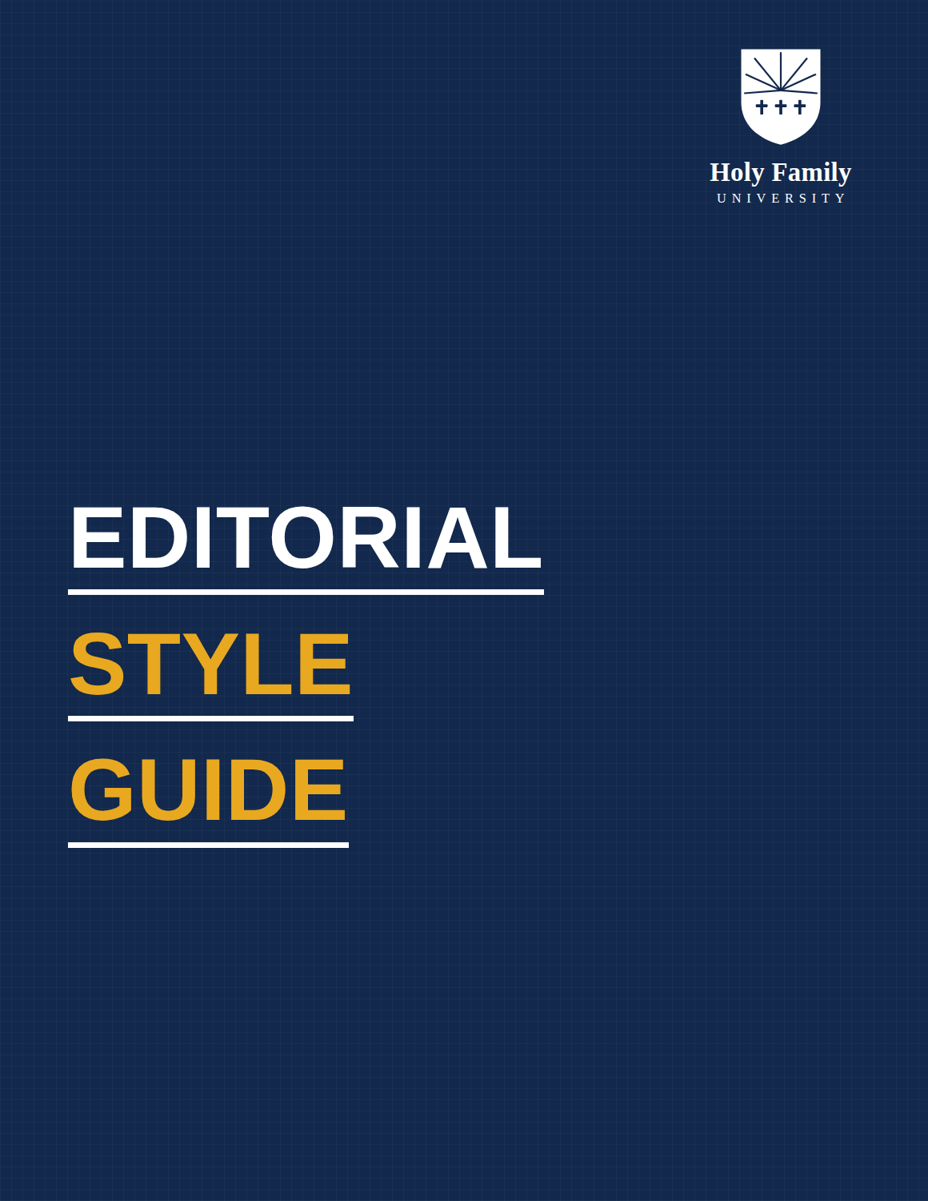Holy Family University crest
Holy Family
University
Editorial Style Guide